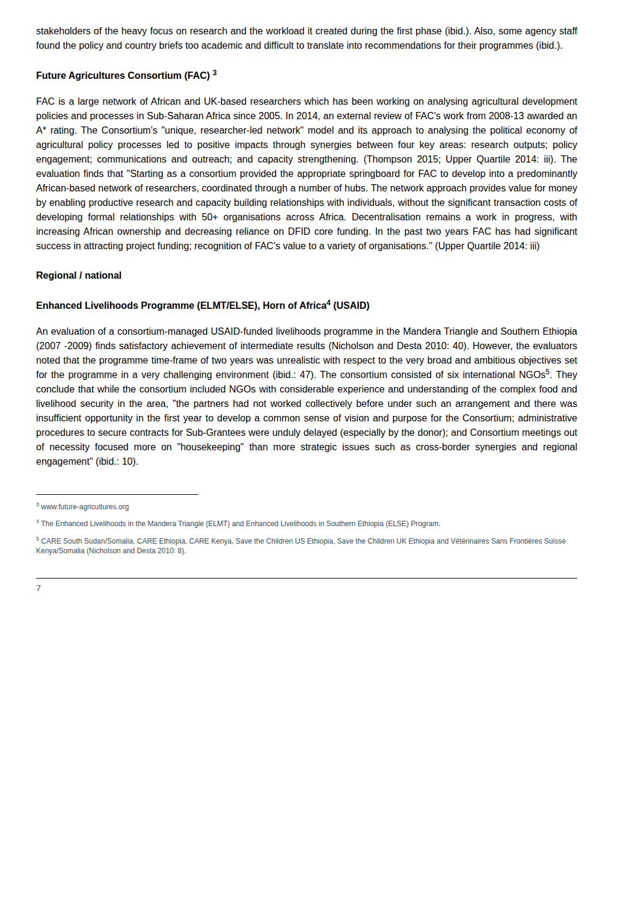stakeholders of the heavy focus on research and the workload it created during the first phase (ibid.). Also, some agency staff found the policy and country briefs too academic and difficult to translate into recommendations for their programmes (ibid.).
Future Agricultures Consortium (FAC) 3
FAC is a large network of African and UK-based researchers which has been working on analysing agricultural development policies and processes in Sub-Saharan Africa since 2005. In 2014, an external review of FAC's work from 2008-13 awarded an A* rating. The Consortium's "unique, researcher-led network" model and its approach to analysing the political economy of agricultural policy processes led to positive impacts through synergies between four key areas: research outputs; policy engagement; communications and outreach; and capacity strengthening. (Thompson 2015; Upper Quartile 2014: iii). The evaluation finds that "Starting as a consortium provided the appropriate springboard for FAC to develop into a predominantly African-based network of researchers, coordinated through a number of hubs. The network approach provides value for money by enabling productive research and capacity building relationships with individuals, without the significant transaction costs of developing formal relationships with 50+ organisations across Africa. Decentralisation remains a work in progress, with increasing African ownership and decreasing reliance on DFID core funding. In the past two years FAC has had significant success in attracting project funding; recognition of FAC's value to a variety of organisations." (Upper Quartile 2014: iii)
Regional / national
Enhanced Livelihoods Programme (ELMT/ELSE), Horn of Africa4 (USAID)
An evaluation of a consortium-managed USAID-funded livelihoods programme in the Mandera Triangle and Southern Ethiopia (2007 -2009) finds satisfactory achievement of intermediate results (Nicholson and Desta 2010: 40). However, the evaluators noted that the programme time-frame of two years was unrealistic with respect to the very broad and ambitious objectives set for the programme in a very challenging environment (ibid.: 47). The consortium consisted of six international NGOs5. They conclude that while the consortium included NGOs with considerable experience and understanding of the complex food and livelihood security in the area, "the partners had not worked collectively before under such an arrangement and there was insufficient opportunity in the first year to develop a common sense of vision and purpose for the Consortium; administrative procedures to secure contracts for Sub-Grantees were unduly delayed (especially by the donor); and Consortium meetings out of necessity focused more on "housekeeping" than more strategic issues such as cross-border synergies and regional engagement" (ibid.: 10).
3 www.future-agricultures.org
4 The Enhanced Livelihoods in the Mandera Triangle (ELMT) and Enhanced Livelihoods in Southern Ethiopia (ELSE) Program.
5 CARE South Sudan/Somalia, CARE Ethiopia, CARE Kenya, Save the Children US Ethiopia, Save the Children UK Ethiopia and Vétérinaires Sans Frontières Suisse Kenya/Somalia (Nicholson and Desta 2010: 8).
7